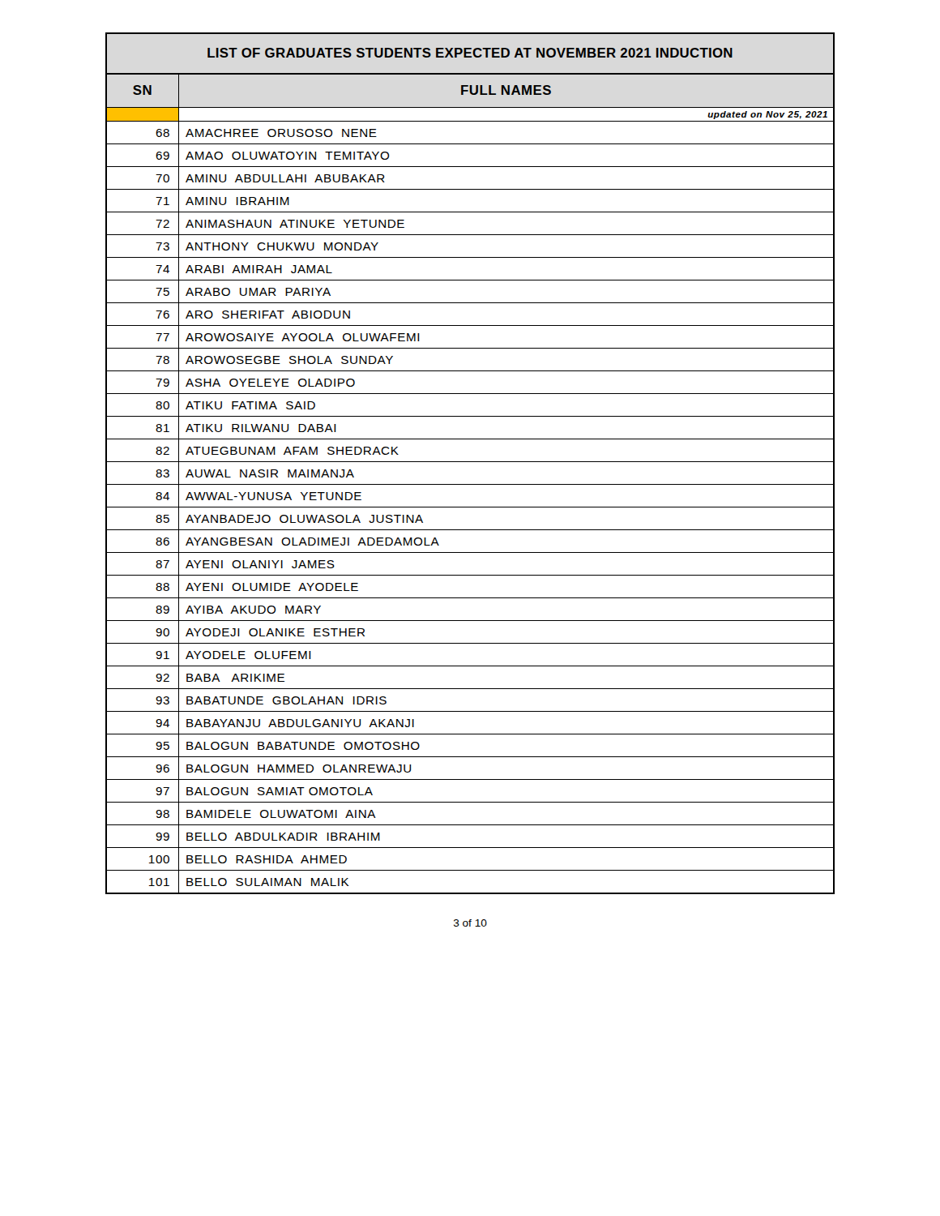LIST OF GRADUATES STUDENTS EXPECTED AT NOVEMBER 2021 INDUCTION
| SN | FULL NAMES |
| --- | --- |
| | updated on Nov 25, 2021 |
| 68 | AMACHREE ORUSOSO NENE |
| 69 | AMAO OLUWATOYIN TEMITAYO |
| 70 | AMINU ABDULLAHI ABUBAKAR |
| 71 | AMINU IBRAHIM |
| 72 | ANIMASHAUN ATINUKE YETUNDE |
| 73 | ANTHONY CHUKWU MONDAY |
| 74 | ARABI AMIRAH JAMAL |
| 75 | ARABO UMAR PARIYA |
| 76 | ARO SHERIFAT ABIODUN |
| 77 | AROWOSAIYE AYOOLA OLUWAFEMI |
| 78 | AROWOSEGBE SHOLA SUNDAY |
| 79 | ASHA OYELEYE OLADIPO |
| 80 | ATIKU FATIMA SAID |
| 81 | ATIKU RILWANU DABAI |
| 82 | ATUEGBUNAM AFAM SHEDRACK |
| 83 | AUWAL NASIR MAIMANJA |
| 84 | AWWAL-YUNUSA YETUNDE |
| 85 | AYANBADEJO OLUWASOLA JUSTINA |
| 86 | AYANGBESAN OLADIMEJI ADEDAMOLA |
| 87 | AYENI OLANIYI JAMES |
| 88 | AYENI OLUMIDE AYODELE |
| 89 | AYIBA AKUDO MARY |
| 90 | AYODEJI OLANIKE ESTHER |
| 91 | AYODELE OLUFEMI |
| 92 | BABA ARIKIME |
| 93 | BABATUNDE GBOLAHAN IDRIS |
| 94 | BABAYANJU ABDULGANIYU AKANJI |
| 95 | BALOGUN BABATUNDE OMOTOSHO |
| 96 | BALOGUN HAMMED OLANREWAJU |
| 97 | BALOGUN SAMIAT OMOTOLA |
| 98 | BAMIDELE OLUWATOMI AINA |
| 99 | BELLO ABDULKADIR IBRAHIM |
| 100 | BELLO RASHIDA AHMED |
| 101 | BELLO SULAIMAN MALIK |
3 of 10